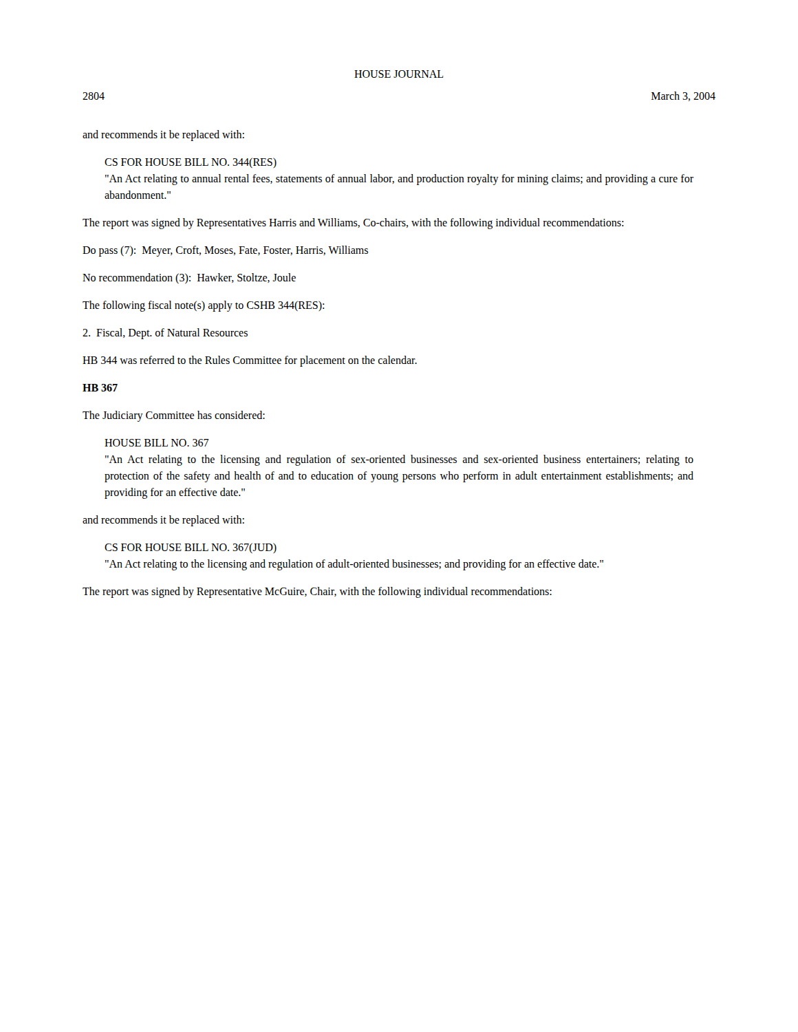HOUSE JOURNAL
2804 March 3, 2004
and recommends it be replaced with:
CS FOR HOUSE BILL NO. 344(RES)
"An Act relating to annual rental fees, statements of annual labor, and production royalty for mining claims; and providing a cure for abandonment."
The report was signed by Representatives Harris and Williams, Co-chairs, with the following individual recommendations:
Do pass (7): Meyer, Croft, Moses, Fate, Foster, Harris, Williams
No recommendation (3): Hawker, Stoltze, Joule
The following fiscal note(s) apply to CSHB 344(RES):
2. Fiscal, Dept. of Natural Resources
HB 344 was referred to the Rules Committee for placement on the calendar.
HB 367
The Judiciary Committee has considered:
HOUSE BILL NO. 367
"An Act relating to the licensing and regulation of sex-oriented businesses and sex-oriented business entertainers; relating to protection of the safety and health of and to education of young persons who perform in adult entertainment establishments; and providing for an effective date."
and recommends it be replaced with:
CS FOR HOUSE BILL NO. 367(JUD)
"An Act relating to the licensing and regulation of adult-oriented businesses; and providing for an effective date."
The report was signed by Representative McGuire, Chair, with the following individual recommendations: